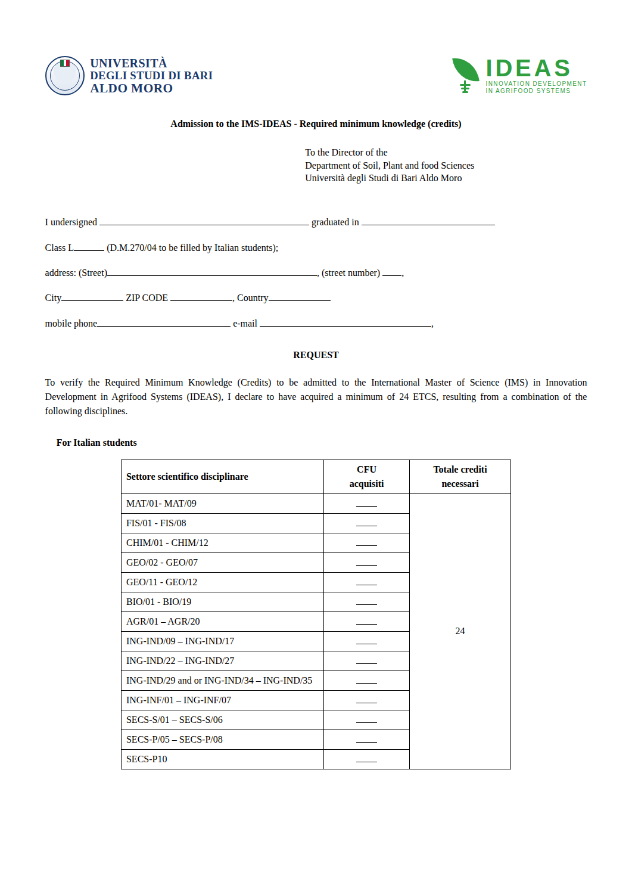Università degli Studi di Bari Aldo Moro
IDEAS INNOVATION DEVELOPMENT IN AGRIFOOD SYSTEMS
Admission to the IMS-IDEAS - Required minimum knowledge (credits)
To the Director of the
Department of Soil, Plant and food Sciences
Università degli Studi di Bari Aldo Moro
I undersigned graduated in
Class L (D.M.270/04 to be filled by Italian students);
address: (Street) , (street number) ,
City ZIP CODE , Country
mobile phone e-mail ,
REQUEST
To verify the Required Minimum Knowledge (Credits) to be admitted to the International Master of Science (IMS) in Innovation Development in Agrifood Systems (IDEAS), I declare to have acquired a minimum of 24 ETCS, resulting from a combination of the following disciplines.
For Italian students
| Settore scientifico disciplinare | CFU acquisiti | Totale crediti necessari |
| --- | --- | --- |
| MAT/01- MAT/09 | | 24 |
| FIS/01 - FIS/08 | |
| CHIM/01 - CHIM/12 | |
| GEO/02 - GEO/07 | |
| GEO/11 - GEO/12 | |
| BIO/01 - BIO/19 | |
| AGR/01 – AGR/20 | |
| ING-IND/09 – ING-IND/17 | |
| ING-IND/22 – ING-IND/27 | |
| ING-IND/29 and or ING-IND/34 – ING-IND/35 | |
| ING-INF/01 – ING-INF/07 | |
| SECS-S/01 – SECS-S/06 | |
| SECS-P/05 – SECS-P/08 | |
| SECS-P10 | |